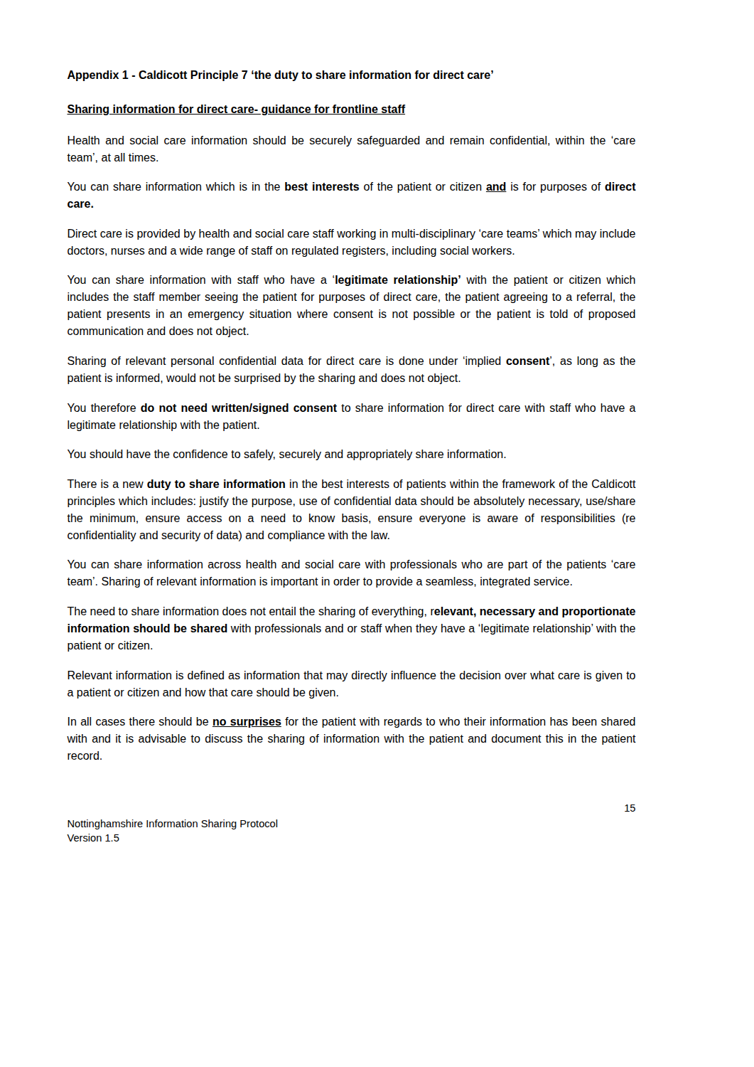Appendix 1 - Caldicott Principle 7 ‘the duty to share information for direct care’
Sharing information for direct care- guidance for frontline staff
Health and social care information should be securely safeguarded and remain confidential, within the ‘care team’, at all times.
You can share information which is in the best interests of the patient or citizen and is for purposes of direct care.
Direct care is provided by health and social care staff working in multi-disciplinary ‘care teams’ which may include doctors, nurses and a wide range of staff on regulated registers, including social workers.
You can share information with staff who have a ‘legitimate relationship’ with the patient or citizen which includes the staff member seeing the patient for purposes of direct care, the patient agreeing to a referral, the patient presents in an emergency situation where consent is not possible or the patient is told of proposed communication and does not object.
Sharing of relevant personal confidential data for direct care is done under ‘implied consent’, as long as the patient is informed, would not be surprised by the sharing and does not object.
You therefore do not need written/signed consent to share information for direct care with staff who have a legitimate relationship with the patient.
You should have the confidence to safely, securely and appropriately share information.
There is a new duty to share information in the best interests of patients within the framework of the Caldicott principles which includes: justify the purpose, use of confidential data should be absolutely necessary, use/share the minimum, ensure access on a need to know basis, ensure everyone is aware of responsibilities (re confidentiality and security of data) and compliance with the law.
You can share information across health and social care with professionals who are part of the patients ‘care team’. Sharing of relevant information is important in order to provide a seamless, integrated service.
The need to share information does not entail the sharing of everything, relevant, necessary and proportionate information should be shared with professionals and or staff when they have a ‘legitimate relationship’ with the patient or citizen.
Relevant information is defined as information that may directly influence the decision over what care is given to a patient or citizen and how that care should be given.
In all cases there should be no surprises for the patient with regards to who their information has been shared with and it is advisable to discuss the sharing of information with the patient and document this in the patient record.
15
Nottinghamshire Information Sharing Protocol
Version 1.5